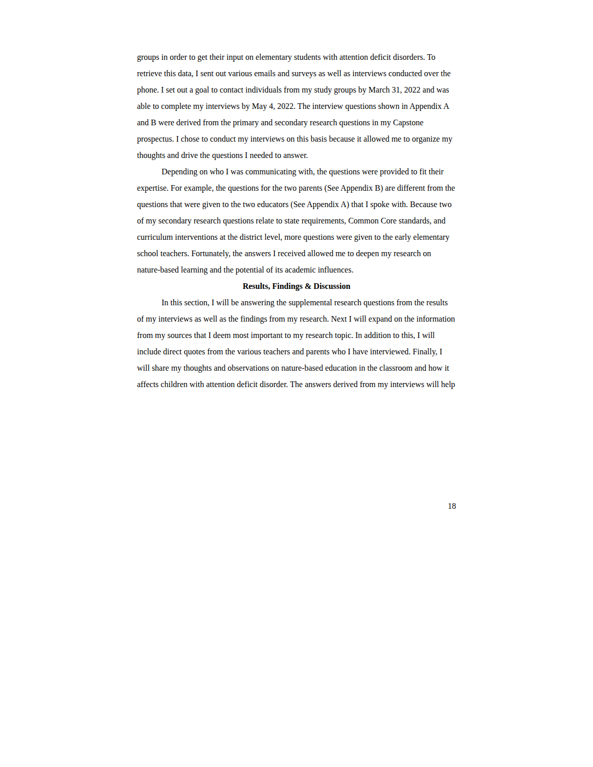groups in order to get their input on elementary students with attention deficit disorders. To retrieve this data, I sent out various emails and surveys as well as interviews conducted over the phone. I set out a goal to contact individuals from my study groups by March 31, 2022 and was able to complete my interviews by May 4, 2022. The interview questions shown in Appendix A and B were derived from the primary and secondary research questions in my Capstone prospectus. I chose to conduct my interviews on this basis because it allowed me to organize my thoughts and drive the questions I needed to answer.
Depending on who I was communicating with, the questions were provided to fit their expertise. For example, the questions for the two parents (See Appendix B) are different from the questions that were given to the two educators (See Appendix A) that I spoke with. Because two of my secondary research questions relate to state requirements, Common Core standards, and curriculum interventions at the district level, more questions were given to the early elementary school teachers. Fortunately, the answers I received allowed me to deepen my research on nature-based learning and the potential of its academic influences.
Results, Findings & Discussion
In this section, I will be answering the supplemental research questions from the results of my interviews as well as the findings from my research. Next I will expand on the information from my sources that I deem most important to my research topic. In addition to this, I will include direct quotes from the various teachers and parents who I have interviewed. Finally, I will share my thoughts and observations on nature-based education in the classroom and how it affects children with attention deficit disorder. The answers derived from my interviews will help
18